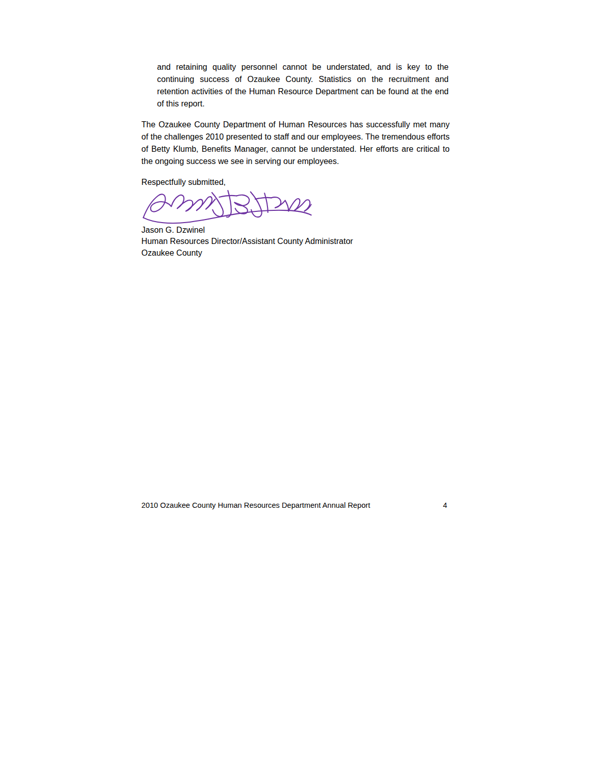and retaining quality personnel cannot be understated, and is key to the continuing success of Ozaukee County. Statistics on the recruitment and retention activities of the Human Resource Department can be found at the end of this report.
The Ozaukee County Department of Human Resources has successfully met many of the challenges 2010 presented to staff and our employees. The tremendous efforts of Betty Klumb, Benefits Manager, cannot be understated. Her efforts are critical to the ongoing success we see in serving our employees.
Respectfully submitted,
Jason G. Dzwinel
Human Resources Director/Assistant County Administrator
Ozaukee County
2010 Ozaukee County Human Resources Department Annual Report 4